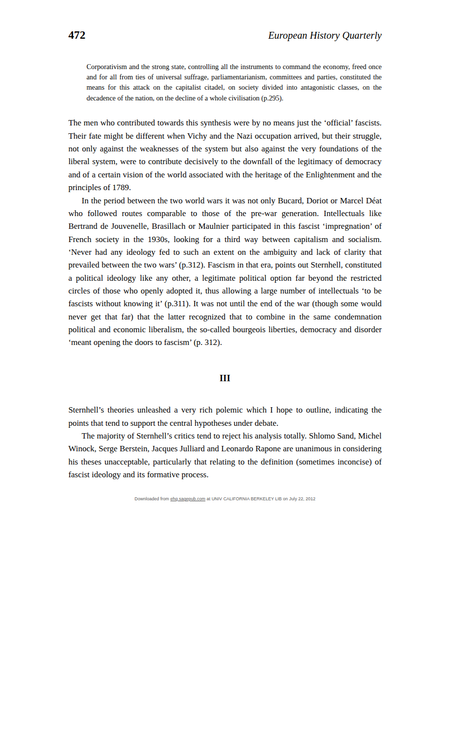472 European History Quarterly
Corporativism and the strong state, controlling all the instruments to command the economy, freed once and for all from ties of universal suffrage, parliamentarianism, committees and parties, constituted the means for this attack on the capitalist citadel, on society divided into antagonistic classes, on the decadence of the nation, on the decline of a whole civilisation (p.295).
The men who contributed towards this synthesis were by no means just the ‘official’ fascists. Their fate might be different when Vichy and the Nazi occupation arrived, but their struggle, not only against the weaknesses of the system but also against the very foundations of the liberal system, were to contribute decisively to the downfall of the legitimacy of democracy and of a certain vision of the world associated with the heritage of the Enlightenment and the principles of 1789.
In the period between the two world wars it was not only Bucard, Doriot or Marcel Déat who followed routes comparable to those of the pre-war generation. Intellectuals like Bertrand de Jouvenelle, Brasillach or Maulnier participated in this fascist ‘impregnation’ of French society in the 1930s, looking for a third way between capitalism and socialism. ‘Never had any ideology fed to such an extent on the ambiguity and lack of clarity that prevailed between the two wars’ (p.312). Fascism in that era, points out Sternhell, constituted a political ideology like any other, a legitimate political option far beyond the restricted circles of those who openly adopted it, thus allowing a large number of intellectuals ‘to be fascists without knowing it’ (p.311). It was not until the end of the war (though some would never get that far) that the latter recognized that to combine in the same condemnation political and economic liberalism, the so-called bourgeois liberties, democracy and disorder ‘meant opening the doors to fascism’ (p. 312).
III
Sternhell’s theories unleashed a very rich polemic which I hope to outline, indicating the points that tend to support the central hypotheses under debate.
The majority of Sternhell’s critics tend to reject his analysis totally. Shlomo Sand, Michel Winock, Serge Berstein, Jacques Julliard and Leonardo Rapone are unanimous in considering his theses unacceptable, particularly that relating to the definition (sometimes inconcise) of fascist ideology and its formative process.
Downloaded from ehq.sagepub.com at UNIV CALIFORNIA BERKELEY LIB on July 22, 2012